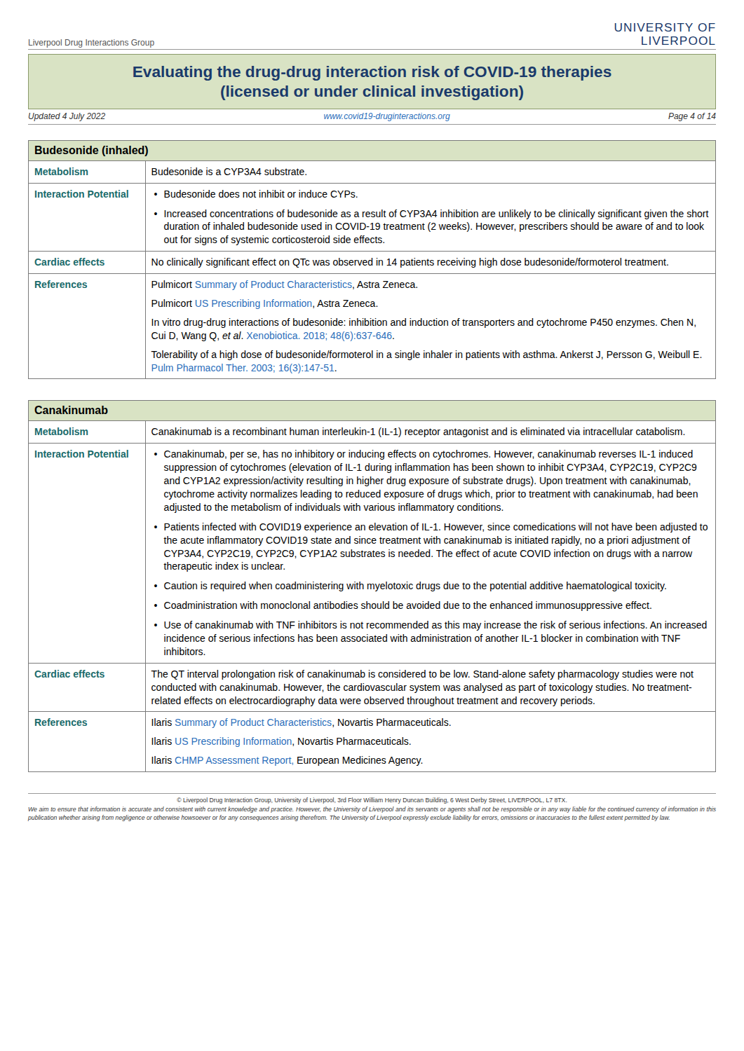Liverpool Drug Interactions Group
UNIVERSITY OF
LIVERPOOL
Evaluating the drug-drug interaction risk of COVID-19 therapies
(licensed or under clinical investigation)
Updated 4 July 2022
www.covid19-druginteractions.org
Page 4 of 14
| Budesonide (inhaled) |
| --- |
| Metabolism | Budesonide is a CYP3A4 substrate. |
| Interaction Potential | Budesonide does not inhibit or induce CYPs. Increased concentrations of budesonide as a result of CYP3A4 inhibition are unlikely to be clinically significant given the short duration of inhaled budesonide used in COVID-19 treatment (2 weeks). However, prescribers should be aware of and to look out for signs of systemic corticosteroid side effects. |
| Cardiac effects | No clinically significant effect on QTc was observed in 14 patients receiving high dose budesonide/formoterol treatment. |
| References | Pulmicort Summary of Product Characteristics , Astra Zeneca. Pulmicort US Prescribing Information , Astra Zeneca. In vitro drug-drug interactions of budesonide: inhibition and induction of transporters and cytochrome P450 enzymes. Chen N, Cui D, Wang Q, et al . Xenobiotica. 2018; 48(6):637-646 . Tolerability of a high dose of budesonide/formoterol in a single inhaler in patients with asthma. Ankerst J, Persson G, Weibull E. Pulm Pharmacol Ther. 2003; 16(3):147-51 . |
| Canakinumab |
| --- |
| Metabolism | Canakinumab is a recombinant human interleukin-1 (IL-1) receptor antagonist and is eliminated via intracellular catabolism. |
| Interaction Potential | Canakinumab, per se, has no inhibitory or inducing effects on cytochromes. However, canakinumab reverses IL-1 induced suppression of cytochromes (elevation of IL-1 during inflammation has been shown to inhibit CYP3A4, CYP2C19, CYP2C9 and CYP1A2 expression/activity resulting in higher drug exposure of substrate drugs). Upon treatment with canakinumab, cytochrome activity normalizes leading to reduced exposure of drugs which, prior to treatment with canakinumab, had been adjusted to the metabolism of individuals with various inflammatory conditions. Patients infected with COVID19 experience an elevation of IL-1. However, since comedications will not have been adjusted to the acute inflammatory COVID19 state and since treatment with canakinumab is initiated rapidly, no a priori adjustment of CYP3A4, CYP2C19, CYP2C9, CYP1A2 substrates is needed. The effect of acute COVID infection on drugs with a narrow therapeutic index is unclear. Caution is required when coadministering with myelotoxic drugs due to the potential additive haematological toxicity. Coadministration with monoclonal antibodies should be avoided due to the enhanced immunosuppressive effect. Use of canakinumab with TNF inhibitors is not recommended as this may increase the risk of serious infections. An increased incidence of serious infections has been associated with administration of another IL-1 blocker in combination with TNF inhibitors. |
| Cardiac effects | The QT interval prolongation risk of canakinumab is considered to be low. Stand-alone safety pharmacology studies were not conducted with canakinumab. However, the cardiovascular system was analysed as part of toxicology studies. No treatment-related effects on electrocardiography data were observed throughout treatment and recovery periods. |
| References | Ilaris Summary of Product Characteristics , Novartis Pharmaceuticals. Ilaris US Prescribing Information , Novartis Pharmaceuticals. Ilaris CHMP Assessment Report, European Medicines Agency. |
© Liverpool Drug Interaction Group, University of Liverpool, 3rd Floor William Henry Duncan Building, 6 West Derby Street, LIVERPOOL, L7 8TX.
We aim to ensure that information is accurate and consistent with current knowledge and practice. However, the University of Liverpool and its servants or agents shall not be responsible or in any way liable for the continued currency of information in this publication whether arising from negligence or otherwise howsoever or for any consequences arising therefrom. The University of Liverpool expressly exclude liability for errors, omissions or inaccuracies to the fullest extent permitted by law.